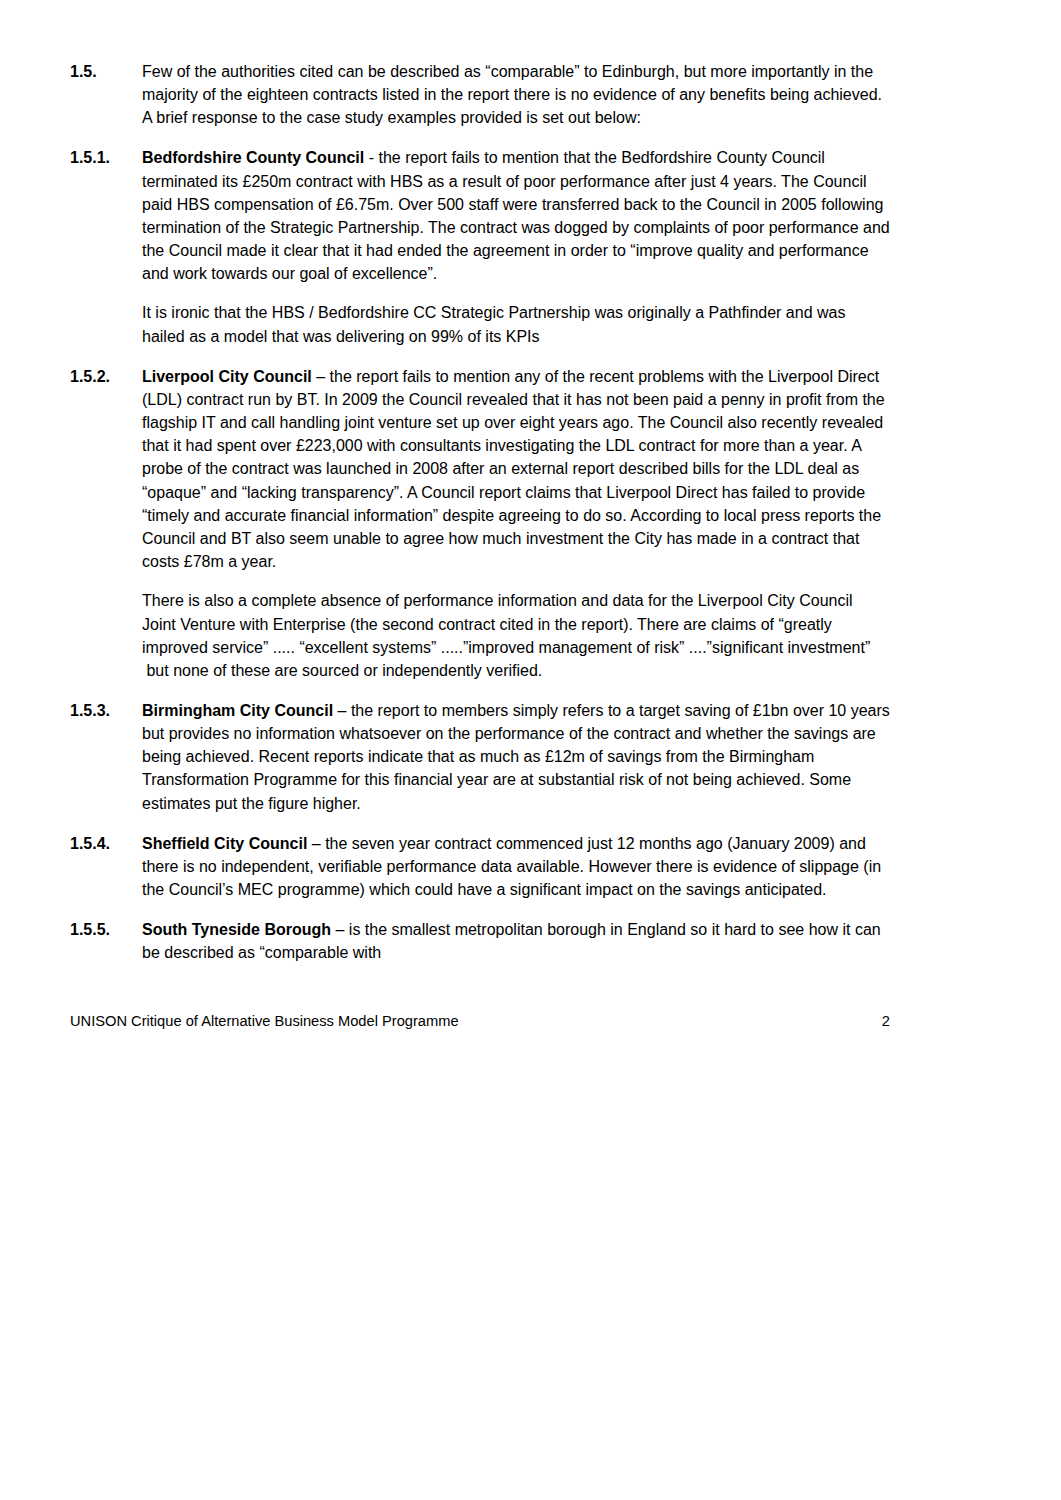1.5.
Few of the authorities cited can be described as “comparable” to Edinburgh, but more importantly in the majority of the eighteen contracts listed in the report there is no evidence of any benefits being achieved. A brief response to the case study examples provided is set out below:
1.5.1.
Bedfordshire County Council - the report fails to mention that the Bedfordshire County Council terminated its £250m contract with HBS as a result of poor performance after just 4 years. The Council paid HBS compensation of £6.75m. Over 500 staff were transferred back to the Council in 2005 following termination of the Strategic Partnership. The contract was dogged by complaints of poor performance and the Council made it clear that it had ended the agreement in order to “improve quality and performance and work towards our goal of excellence”.
It is ironic that the HBS / Bedfordshire CC Strategic Partnership was originally a Pathfinder and was hailed as a model that was delivering on 99% of its KPIs
1.5.2.
Liverpool City Council – the report fails to mention any of the recent problems with the Liverpool Direct (LDL) contract run by BT. In 2009 the Council revealed that it has not been paid a penny in profit from the flagship IT and call handling joint venture set up over eight years ago. The Council also recently revealed that it had spent over £223,000 with consultants investigating the LDL contract for more than a year. A probe of the contract was launched in 2008 after an external report described bills for the LDL deal as “opaque” and “lacking transparency”. A Council report claims that Liverpool Direct has failed to provide “timely and accurate financial information” despite agreeing to do so. According to local press reports the Council and BT also seem unable to agree how much investment the City has made in a contract that costs £78m a year.
There is also a complete absence of performance information and data for the Liverpool City Council Joint Venture with Enterprise (the second contract cited in the report). There are claims of “greatly improved service” ..... “excellent systems” .....”improved management of risk” ....”significant investment” but none of these are sourced or independently verified.
1.5.3.
Birmingham City Council – the report to members simply refers to a target saving of £1bn over 10 years but provides no information whatsoever on the performance of the contract and whether the savings are being achieved. Recent reports indicate that as much as £12m of savings from the Birmingham Transformation Programme for this financial year are at substantial risk of not being achieved. Some estimates put the figure higher.
1.5.4.
Sheffield City Council – the seven year contract commenced just 12 months ago (January 2009) and there is no independent, verifiable performance data available. However there is evidence of slippage (in the Council’s MEC programme) which could have a significant impact on the savings anticipated.
1.5.5.
South Tyneside Borough – is the smallest metropolitan borough in England so it hard to see how it can be described as “comparable with
UNISON Critique of Alternative Business Model Programme 2